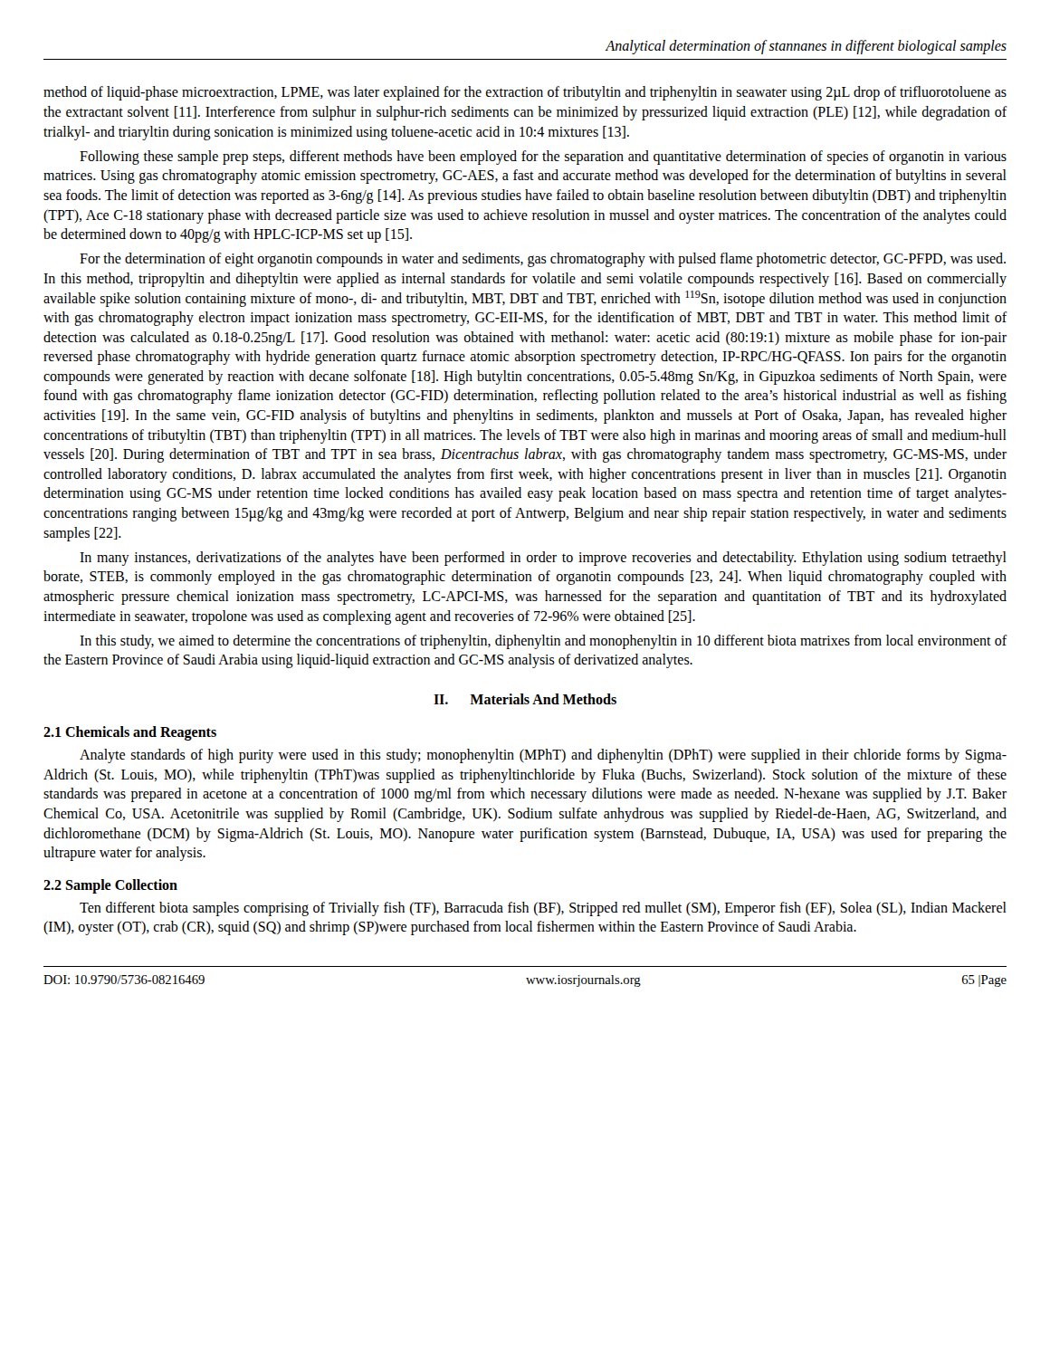Analytical determination of stannanes in different biological samples
method of liquid-phase microextraction, LPME, was later explained for the extraction of tributyltin and triphenyltin in seawater using 2µL drop of trifluorotoluene as the extractant solvent [11]. Interference from sulphur in sulphur-rich sediments can be minimized by pressurized liquid extraction (PLE) [12], while degradation of trialkyl- and triaryltin during sonication is minimized using toluene-acetic acid in 10:4 mixtures [13].
Following these sample prep steps, different methods have been employed for the separation and quantitative determination of species of organotin in various matrices. Using gas chromatography atomic emission spectrometry, GC-AES, a fast and accurate method was developed for the determination of butyltins in several sea foods. The limit of detection was reported as 3-6ng/g [14]. As previous studies have failed to obtain baseline resolution between dibutyltin (DBT) and triphenyltin (TPT), Ace C-18 stationary phase with decreased particle size was used to achieve resolution in mussel and oyster matrices. The concentration of the analytes could be determined down to 40pg/g with HPLC-ICP-MS set up [15].
For the determination of eight organotin compounds in water and sediments, gas chromatography with pulsed flame photometric detector, GC-PFPD, was used. In this method, tripropyltin and diheptyltin were applied as internal standards for volatile and semi volatile compounds respectively [16]. Based on commercially available spike solution containing mixture of mono-, di- and tributyltin, MBT, DBT and TBT, enriched with 119Sn, isotope dilution method was used in conjunction with gas chromatography electron impact ionization mass spectrometry, GC-EII-MS, for the identification of MBT, DBT and TBT in water. This method limit of detection was calculated as 0.18-0.25ng/L [17]. Good resolution was obtained with methanol: water: acetic acid (80:19:1) mixture as mobile phase for ion-pair reversed phase chromatography with hydride generation quartz furnace atomic absorption spectrometry detection, IP-RPC/HG-QFASS. Ion pairs for the organotin compounds were generated by reaction with decane solfonate [18]. High butyltin concentrations, 0.05-5.48mg Sn/Kg, in Gipuzkoa sediments of North Spain, were found with gas chromatography flame ionization detector (GC-FID) determination, reflecting pollution related to the area’s historical industrial as well as fishing activities [19]. In the same vein, GC-FID analysis of butyltins and phenyltins in sediments, plankton and mussels at Port of Osaka, Japan, has revealed higher concentrations of tributyltin (TBT) than triphenyltin (TPT) in all matrices. The levels of TBT were also high in marinas and mooring areas of small and medium-hull vessels [20]. During determination of TBT and TPT in sea brass, Dicentrachus labrax, with gas chromatography tandem mass spectrometry, GC-MS-MS, under controlled laboratory conditions, D. labrax accumulated the analytes from first week, with higher concentrations present in liver than in muscles [21]. Organotin determination using GC-MS under retention time locked conditions has availed easy peak location based on mass spectra and retention time of target analytes-concentrations ranging between 15µg/kg and 43mg/kg were recorded at port of Antwerp, Belgium and near ship repair station respectively, in water and sediments samples [22].
In many instances, derivatizations of the analytes have been performed in order to improve recoveries and detectability. Ethylation using sodium tetraethyl borate, STEB, is commonly employed in the gas chromatographic determination of organotin compounds [23, 24]. When liquid chromatography coupled with atmospheric pressure chemical ionization mass spectrometry, LC-APCI-MS, was harnessed for the separation and quantitation of TBT and its hydroxylated intermediate in seawater, tropolone was used as complexing agent and recoveries of 72-96% were obtained [25].
In this study, we aimed to determine the concentrations of triphenyltin, diphenyltin and monophenyltin in 10 different biota matrixes from local environment of the Eastern Province of Saudi Arabia using liquid-liquid extraction and GC-MS analysis of derivatized analytes.
II. Materials And Methods
2.1 Chemicals and Reagents
Analyte standards of high purity were used in this study; monophenyltin (MPhT) and diphenyltin (DPhT) were supplied in their chloride forms by Sigma-Aldrich (St. Louis, MO), while triphenyltin (TPhT)was supplied as triphenyltinchloride by Fluka (Buchs, Swizerland). Stock solution of the mixture of these standards was prepared in acetone at a concentration of 1000 mg/ml from which necessary dilutions were made as needed. N-hexane was supplied by J.T. Baker Chemical Co, USA. Acetonitrile was supplied by Romil (Cambridge, UK). Sodium sulfate anhydrous was supplied by Riedel-de-Haen, AG, Switzerland, and dichloromethane (DCM) by Sigma-Aldrich (St. Louis, MO). Nanopure water purification system (Barnstead, Dubuque, IA, USA) was used for preparing the ultrapure water for analysis.
2.2 Sample Collection
Ten different biota samples comprising of Trivially fish (TF), Barracuda fish (BF), Stripped red mullet (SM), Emperor fish (EF), Solea (SL), Indian Mackerel (IM), oyster (OT), crab (CR), squid (SQ) and shrimp (SP)were purchased from local fishermen within the Eastern Province of Saudi Arabia.
DOI: 10.9790/5736-08216469 www.iosrjournals.org 65 |Page